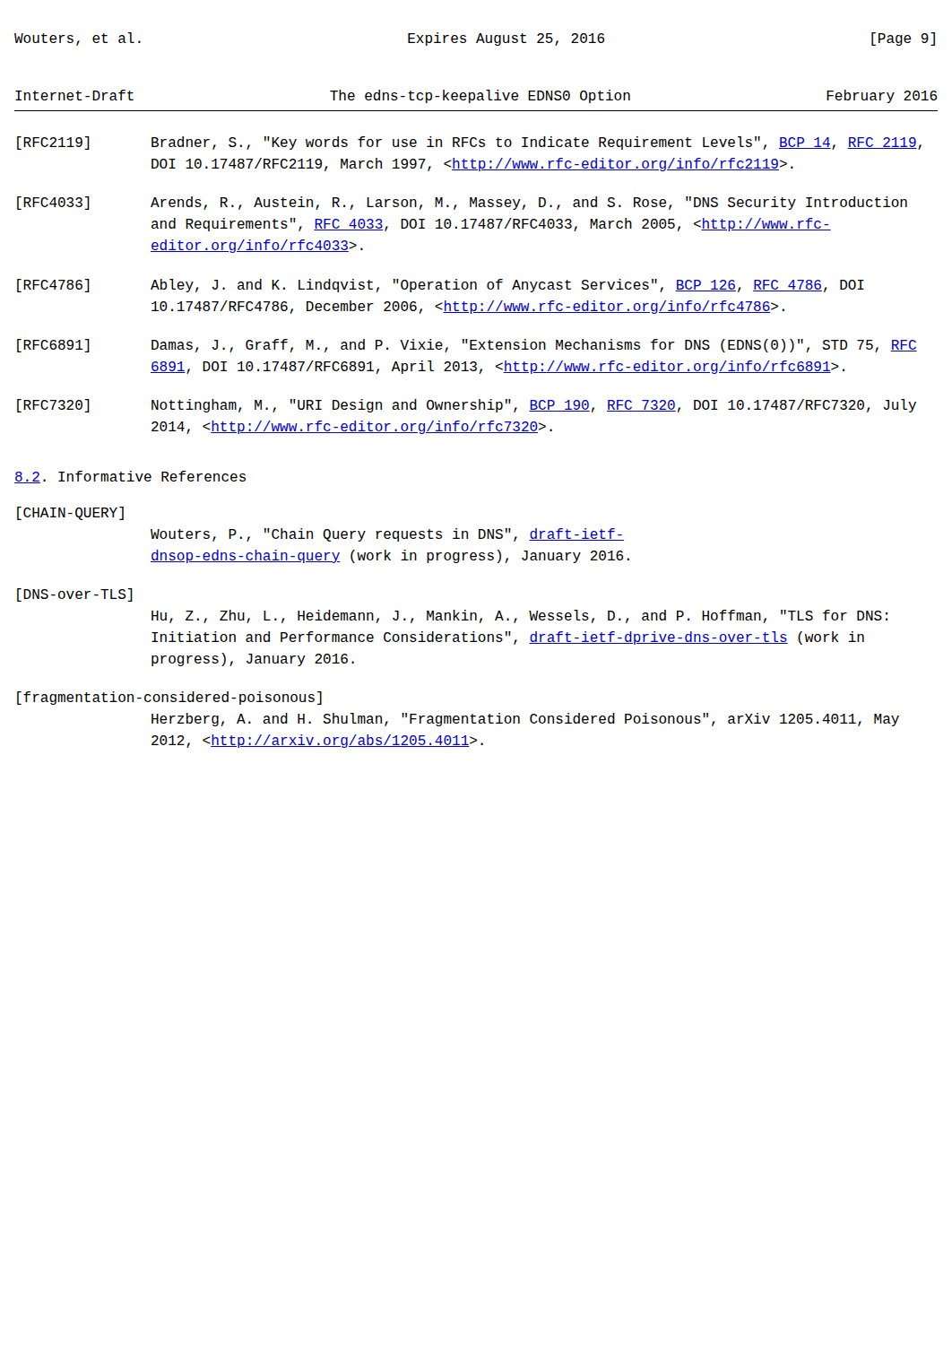Wouters, et al. Expires August 25, 2016 [Page 9]
Internet-Draft The edns-tcp-keepalive EDNS0 Option February 2016
[RFC2119]
Bradner, S., "Key words for use in RFCs to Indicate Requirement Levels", BCP 14, RFC 2119, DOI 10.17487/RFC2119, March 1997, <http://www.rfc-editor.org/info/rfc2119>.
[RFC4033]
Arends, R., Austein, R., Larson, M., Massey, D., and S. Rose, "DNS Security Introduction and Requirements", RFC 4033, DOI 10.17487/RFC4033, March 2005, <http://www.rfc-editor.org/info/rfc4033>.
[RFC4786]
Abley, J. and K. Lindqvist, "Operation of Anycast Services", BCP 126, RFC 4786, DOI 10.17487/RFC4786, December 2006, <http://www.rfc-editor.org/info/rfc4786>.
[RFC6891]
Damas, J., Graff, M., and P. Vixie, "Extension Mechanisms for DNS (EDNS(0))", STD 75, RFC 6891, DOI 10.17487/RFC6891, April 2013, <http://www.rfc-editor.org/info/rfc6891>.
[RFC7320]
Nottingham, M., "URI Design and Ownership", BCP 190, RFC 7320, DOI 10.17487/RFC7320, July 2014, <http://www.rfc-editor.org/info/rfc7320>.
8.2. Informative References
[CHAIN-QUERY]
Wouters, P., "Chain Query requests in DNS", draft-ietf-
dnsop-edns-chain-query (work in progress), January 2016.
[DNS-over-TLS]
Hu, Z., Zhu, L., Heidemann, J., Mankin, A., Wessels, D., and P. Hoffman, "TLS for DNS: Initiation and Performance Considerations", draft-ietf-dprive-dns-over-tls (work in progress), January 2016.
[fragmentation-considered-poisonous]
Herzberg, A. and H. Shulman, "Fragmentation Considered Poisonous", arXiv 1205.4011, May 2012, <http://arxiv.org/abs/1205.4011>.